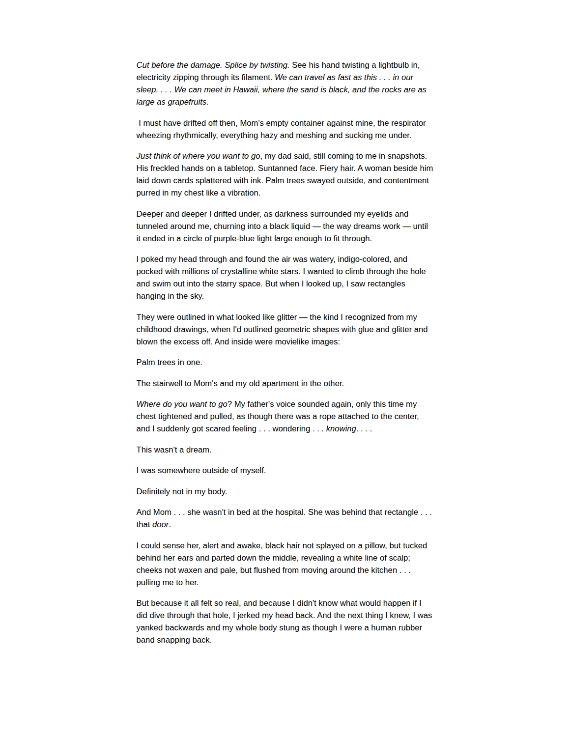Cut before the damage. Splice by twisting. See his hand twisting a lightbulb in, electricity zipping through its filament. We can travel as fast as this . . . in our sleep. . . . We can meet in Hawaii, where the sand is black, and the rocks are as large as grapefruits.
I must have drifted off then, Mom's empty container against mine, the respirator wheezing rhythmically, everything hazy and meshing and sucking me under.
Just think of where you want to go, my dad said, still coming to me in snapshots. His freckled hands on a tabletop. Suntanned face. Fiery hair. A woman beside him laid down cards splattered with ink. Palm trees swayed outside, and contentment purred in my chest like a vibration.
Deeper and deeper I drifted under, as darkness surrounded my eyelids and tunneled around me, churning into a black liquid — the way dreams work — until it ended in a circle of purple-blue light large enough to fit through.
I poked my head through and found the air was watery, indigo-colored, and pocked with millions of crystalline white stars. I wanted to climb through the hole and swim out into the starry space. But when I looked up, I saw rectangles hanging in the sky.
They were outlined in what looked like glitter — the kind I recognized from my childhood drawings, when I'd outlined geometric shapes with glue and glitter and blown the excess off. And inside were movielike images:
Palm trees in one.
The stairwell to Mom's and my old apartment in the other.
Where do you want to go? My father's voice sounded again, only this time my chest tightened and pulled, as though there was a rope attached to the center, and I suddenly got scared feeling . . . wondering . . . knowing. . . .
This wasn't a dream.
I was somewhere outside of myself.
Definitely not in my body.
And Mom . . . she wasn't in bed at the hospital. She was behind that rectangle . . . that door.
I could sense her, alert and awake, black hair not splayed on a pillow, but tucked behind her ears and parted down the middle, revealing a white line of scalp; cheeks not waxen and pale, but flushed from moving around the kitchen . . . pulling me to her.
But because it all felt so real, and because I didn't know what would happen if I did dive through that hole, I jerked my head back. And the next thing I knew, I was yanked backwards and my whole body stung as though I were a human rubber band snapping back.